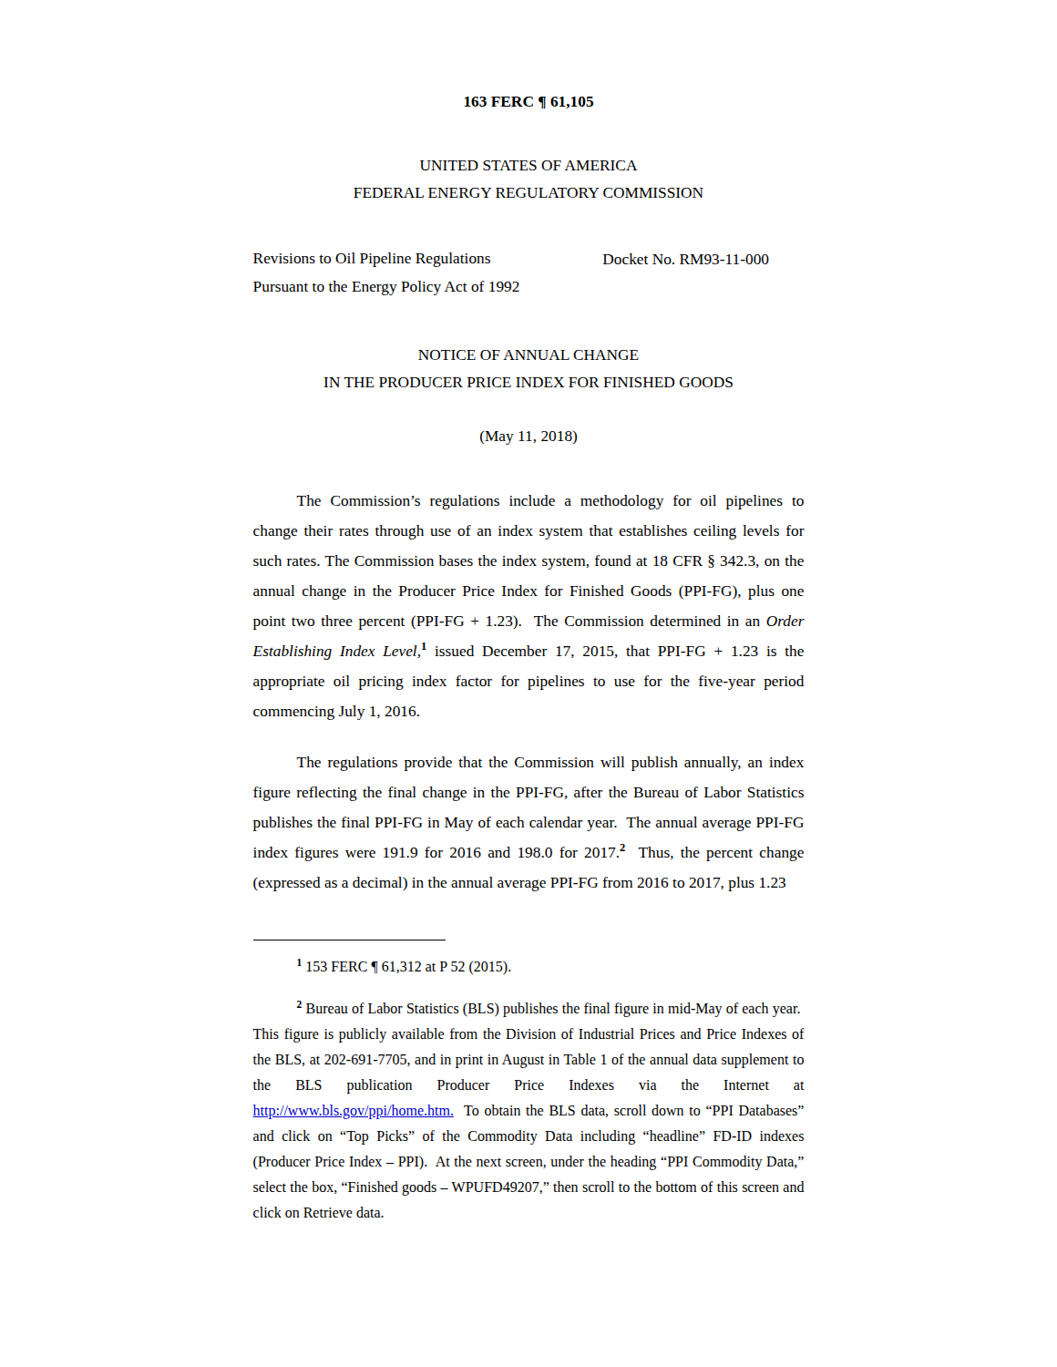163 FERC ¶ 61,105
UNITED STATES OF AMERICA
FEDERAL ENERGY REGULATORY COMMISSION
Revisions to Oil Pipeline Regulations
Pursuant to the Energy Policy Act of 1992
Docket No. RM93-11-000
NOTICE OF ANNUAL CHANGE
IN THE PRODUCER PRICE INDEX FOR FINISHED GOODS
(May 11, 2018)
The Commission’s regulations include a methodology for oil pipelines to change their rates through use of an index system that establishes ceiling levels for such rates. The Commission bases the index system, found at 18 CFR § 342.3, on the annual change in the Producer Price Index for Finished Goods (PPI-FG), plus one point two three percent (PPI-FG + 1.23). The Commission determined in an Order Establishing Index Level,1 issued December 17, 2015, that PPI-FG + 1.23 is the appropriate oil pricing index factor for pipelines to use for the five-year period commencing July 1, 2016.
The regulations provide that the Commission will publish annually, an index figure reflecting the final change in the PPI-FG, after the Bureau of Labor Statistics publishes the final PPI-FG in May of each calendar year. The annual average PPI-FG index figures were 191.9 for 2016 and 198.0 for 2017.2 Thus, the percent change (expressed as a decimal) in the annual average PPI-FG from 2016 to 2017, plus 1.23
1 153 FERC ¶ 61,312 at P 52 (2015).
2 Bureau of Labor Statistics (BLS) publishes the final figure in mid-May of each year. This figure is publicly available from the Division of Industrial Prices and Price Indexes of the BLS, at 202-691-7705, and in print in August in Table 1 of the annual data supplement to the BLS publication Producer Price Indexes via the Internet at http://www.bls.gov/ppi/home.htm. To obtain the BLS data, scroll down to “PPI Databases” and click on “Top Picks” of the Commodity Data including “headline” FD-ID indexes (Producer Price Index – PPI). At the next screen, under the heading “PPI Commodity Data,” select the box, “Finished goods – WPUFD49207,” then scroll to the bottom of this screen and click on Retrieve data.